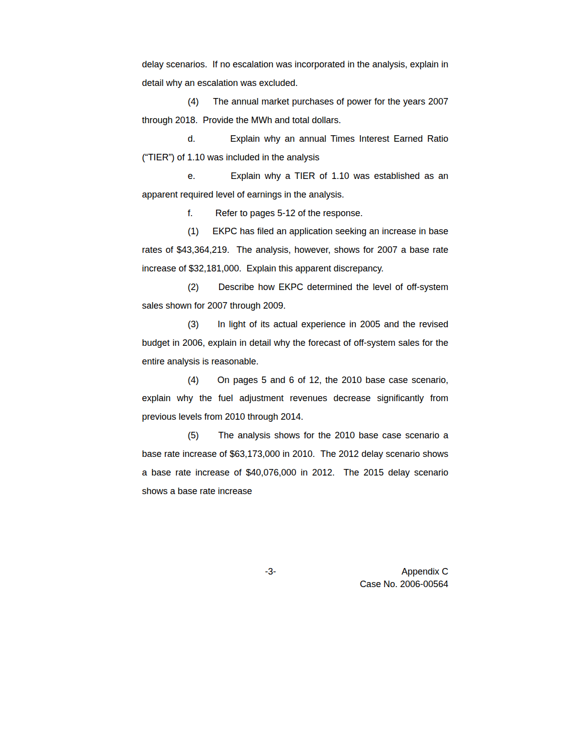delay scenarios. If no escalation was incorporated in the analysis, explain in detail why an escalation was excluded.
(4) The annual market purchases of power for the years 2007 through 2018. Provide the MWh and total dollars.
d. Explain why an annual Times Interest Earned Ratio (“TIER”) of 1.10 was included in the analysis
e. Explain why a TIER of 1.10 was established as an apparent required level of earnings in the analysis.
f. Refer to pages 5-12 of the response.
(1) EKPC has filed an application seeking an increase in base rates of $43,364,219. The analysis, however, shows for 2007 a base rate increase of $32,181,000. Explain this apparent discrepancy.
(2) Describe how EKPC determined the level of off-system sales shown for 2007 through 2009.
(3) In light of its actual experience in 2005 and the revised budget in 2006, explain in detail why the forecast of off-system sales for the entire analysis is reasonable.
(4) On pages 5 and 6 of 12, the 2010 base case scenario, explain why the fuel adjustment revenues decrease significantly from previous levels from 2010 through 2014.
(5) The analysis shows for the 2010 base case scenario a base rate increase of $63,173,000 in 2010. The 2012 delay scenario shows a base rate increase of $40,076,000 in 2012. The 2015 delay scenario shows a base rate increase
-3-
Appendix C
Case No. 2006-00564